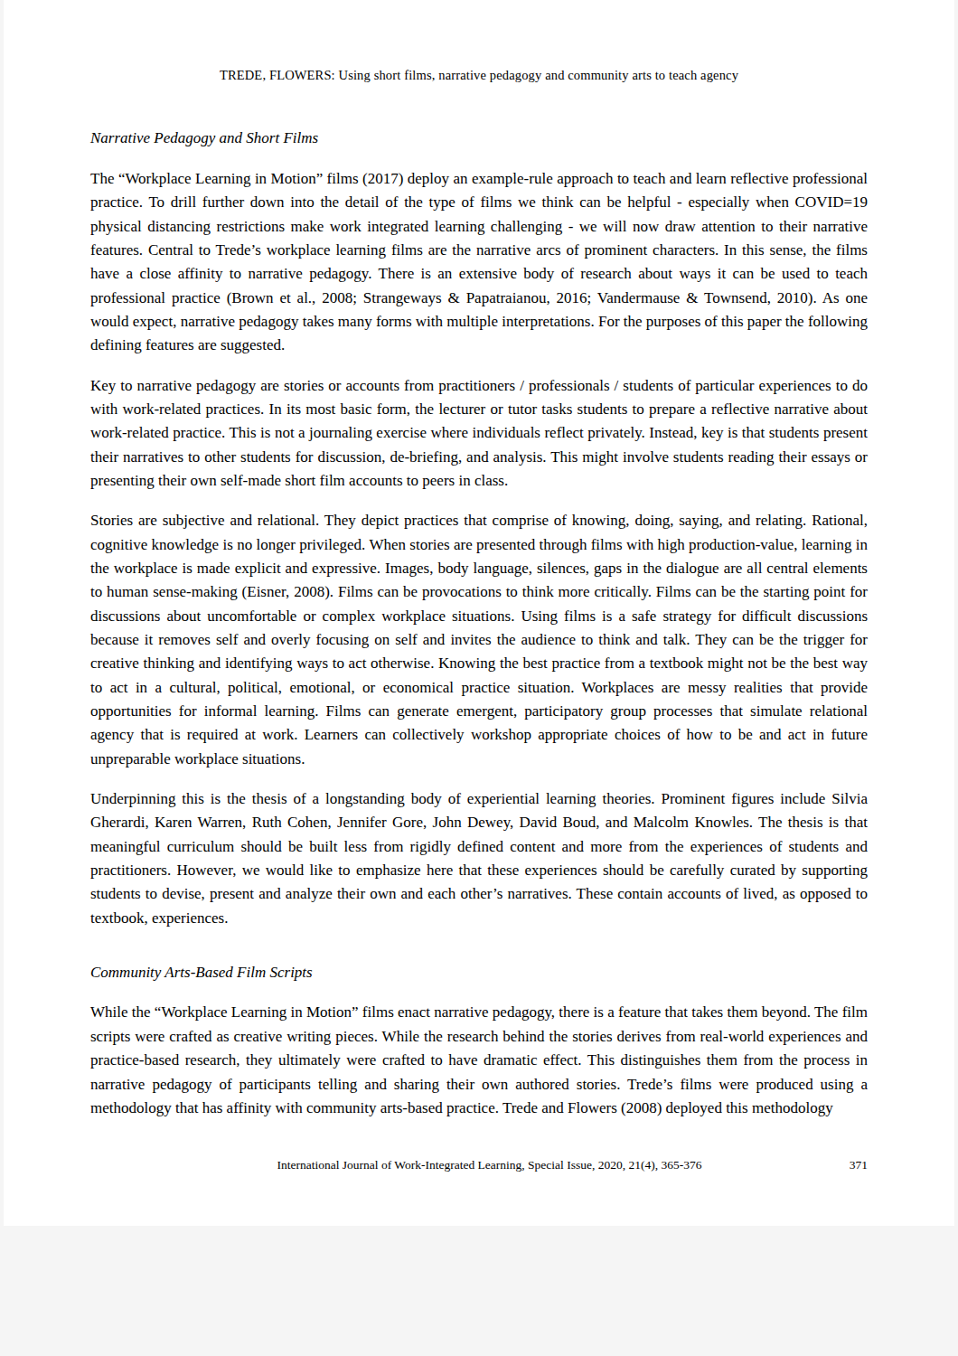TREDE, FLOWERS: Using short films, narrative pedagogy and community arts to teach agency
Narrative Pedagogy and Short Films
The “Workplace Learning in Motion” films (2017) deploy an example-rule approach to teach and learn reflective professional practice. To drill further down into the detail of the type of films we think can be helpful - especially when COVID=19 physical distancing restrictions make work integrated learning challenging - we will now draw attention to their narrative features. Central to Trede’s workplace learning films are the narrative arcs of prominent characters. In this sense, the films have a close affinity to narrative pedagogy. There is an extensive body of research about ways it can be used to teach professional practice (Brown et al., 2008; Strangeways & Papatraianou, 2016; Vandermause & Townsend, 2010). As one would expect, narrative pedagogy takes many forms with multiple interpretations. For the purposes of this paper the following defining features are suggested.
Key to narrative pedagogy are stories or accounts from practitioners / professionals / students of particular experiences to do with work-related practices. In its most basic form, the lecturer or tutor tasks students to prepare a reflective narrative about work-related practice. This is not a journaling exercise where individuals reflect privately. Instead, key is that students present their narratives to other students for discussion, de-briefing, and analysis. This might involve students reading their essays or presenting their own self-made short film accounts to peers in class.
Stories are subjective and relational. They depict practices that comprise of knowing, doing, saying, and relating. Rational, cognitive knowledge is no longer privileged. When stories are presented through films with high production-value, learning in the workplace is made explicit and expressive. Images, body language, silences, gaps in the dialogue are all central elements to human sense-making (Eisner, 2008). Films can be provocations to think more critically. Films can be the starting point for discussions about uncomfortable or complex workplace situations. Using films is a safe strategy for difficult discussions because it removes self and overly focusing on self and invites the audience to think and talk. They can be the trigger for creative thinking and identifying ways to act otherwise. Knowing the best practice from a textbook might not be the best way to act in a cultural, political, emotional, or economical practice situation. Workplaces are messy realities that provide opportunities for informal learning. Films can generate emergent, participatory group processes that simulate relational agency that is required at work. Learners can collectively workshop appropriate choices of how to be and act in future unpreparable workplace situations.
Underpinning this is the thesis of a longstanding body of experiential learning theories. Prominent figures include Silvia Gherardi, Karen Warren, Ruth Cohen, Jennifer Gore, John Dewey, David Boud, and Malcolm Knowles. The thesis is that meaningful curriculum should be built less from rigidly defined content and more from the experiences of students and practitioners. However, we would like to emphasize here that these experiences should be carefully curated by supporting students to devise, present and analyze their own and each other’s narratives. These contain accounts of lived, as opposed to textbook, experiences.
Community Arts-Based Film Scripts
While the “Workplace Learning in Motion” films enact narrative pedagogy, there is a feature that takes them beyond. The film scripts were crafted as creative writing pieces. While the research behind the stories derives from real-world experiences and practice-based research, they ultimately were crafted to have dramatic effect. This distinguishes them from the process in narrative pedagogy of participants telling and sharing their own authored stories. Trede’s films were produced using a methodology that has affinity with community arts-based practice. Trede and Flowers (2008) deployed this methodology
International Journal of Work-Integrated Learning, Special Issue, 2020, 21(4), 365-376 371